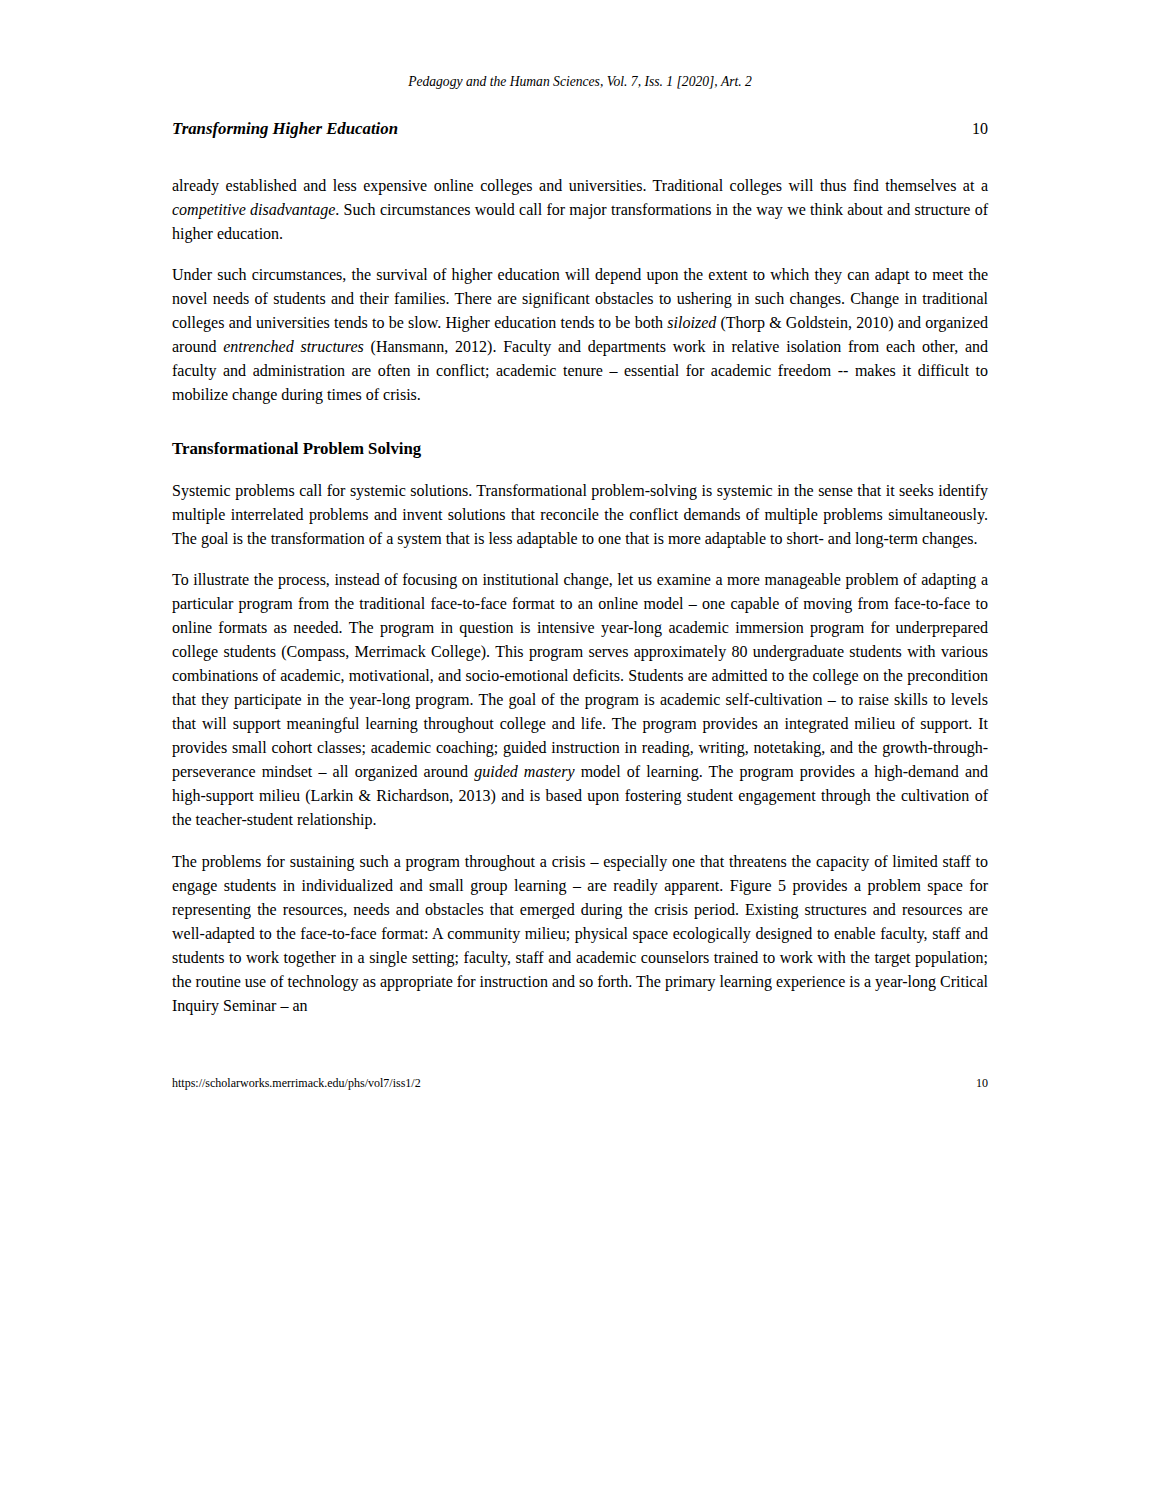Pedagogy and the Human Sciences, Vol. 7, Iss. 1 [2020], Art. 2
Transforming Higher Education 10
already established and less expensive online colleges and universities. Traditional colleges will thus find themselves at a competitive disadvantage. Such circumstances would call for major transformations in the way we think about and structure of higher education.
Under such circumstances, the survival of higher education will depend upon the extent to which they can adapt to meet the novel needs of students and their families. There are significant obstacles to ushering in such changes. Change in traditional colleges and universities tends to be slow. Higher education tends to be both siloized (Thorp & Goldstein, 2010) and organized around entrenched structures (Hansmann, 2012). Faculty and departments work in relative isolation from each other, and faculty and administration are often in conflict; academic tenure – essential for academic freedom -- makes it difficult to mobilize change during times of crisis.
Transformational Problem Solving
Systemic problems call for systemic solutions. Transformational problem-solving is systemic in the sense that it seeks identify multiple interrelated problems and invent solutions that reconcile the conflict demands of multiple problems simultaneously. The goal is the transformation of a system that is less adaptable to one that is more adaptable to short- and long-term changes.
To illustrate the process, instead of focusing on institutional change, let us examine a more manageable problem of adapting a particular program from the traditional face-to-face format to an online model – one capable of moving from face-to-face to online formats as needed. The program in question is intensive year-long academic immersion program for underprepared college students (Compass, Merrimack College). This program serves approximately 80 undergraduate students with various combinations of academic, motivational, and socio-emotional deficits. Students are admitted to the college on the precondition that they participate in the year-long program. The goal of the program is academic self-cultivation – to raise skills to levels that will support meaningful learning throughout college and life. The program provides an integrated milieu of support. It provides small cohort classes; academic coaching; guided instruction in reading, writing, notetaking, and the growth-through-perseverance mindset – all organized around guided mastery model of learning. The program provides a high-demand and high-support milieu (Larkin & Richardson, 2013) and is based upon fostering student engagement through the cultivation of the teacher-student relationship.
The problems for sustaining such a program throughout a crisis – especially one that threatens the capacity of limited staff to engage students in individualized and small group learning – are readily apparent. Figure 5 provides a problem space for representing the resources, needs and obstacles that emerged during the crisis period. Existing structures and resources are well-adapted to the face-to-face format: A community milieu; physical space ecologically designed to enable faculty, staff and students to work together in a single setting; faculty, staff and academic counselors trained to work with the target population; the routine use of technology as appropriate for instruction and so forth. The primary learning experience is a year-long Critical Inquiry Seminar – an
https://scholarworks.merrimack.edu/phs/vol7/iss1/2 10